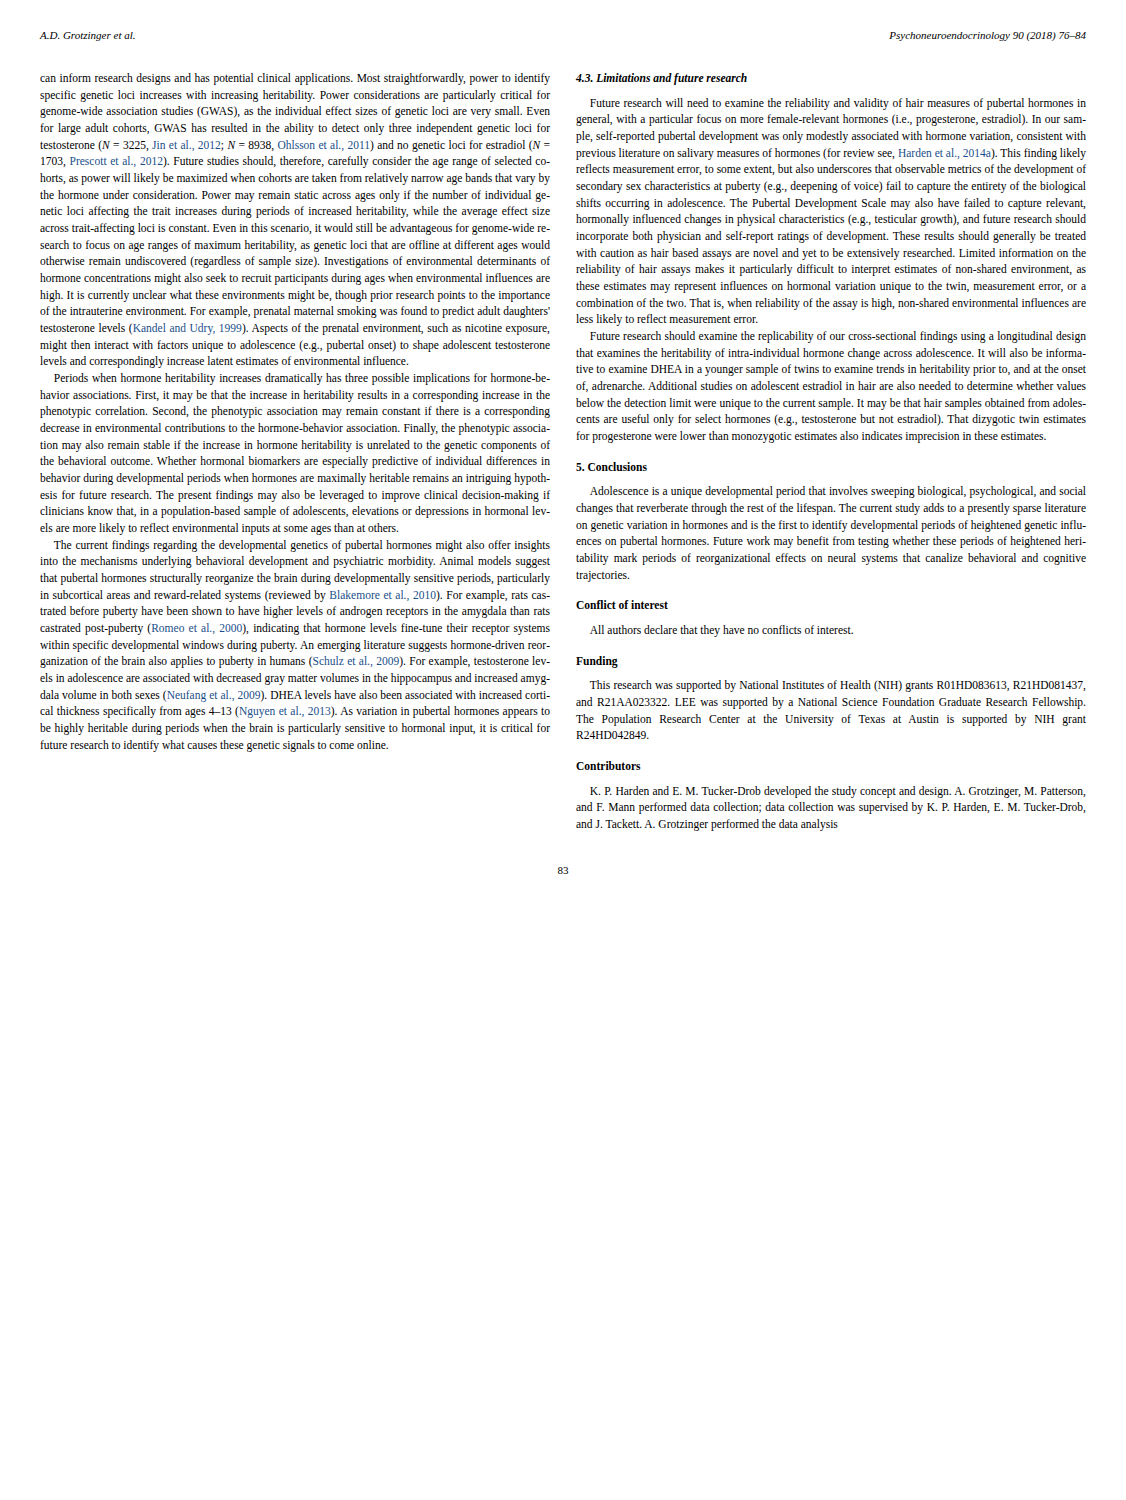A.D. Grotzinger et al. Psychoneuroendocrinology 90 (2018) 76–84
can inform research designs and has potential clinical applications. Most straightforwardly, power to identify specific genetic loci increases with increasing heritability. Power considerations are particularly critical for genome-wide association studies (GWAS), as the individual effect sizes of genetic loci are very small. Even for large adult cohorts, GWAS has resulted in the ability to detect only three independent genetic loci for testosterone (N = 3225, Jin et al., 2012; N = 8938, Ohlsson et al., 2011) and no genetic loci for estradiol (N = 1703, Prescott et al., 2012). Future studies should, therefore, carefully consider the age range of selected cohorts, as power will likely be maximized when cohorts are taken from relatively narrow age bands that vary by the hormone under consideration. Power may remain static across ages only if the number of individual genetic loci affecting the trait increases during periods of increased heritability, while the average effect size across trait-affecting loci is constant. Even in this scenario, it would still be advantageous for genome-wide research to focus on age ranges of maximum heritability, as genetic loci that are offline at different ages would otherwise remain undiscovered (regardless of sample size). Investigations of environmental determinants of hormone concentrations might also seek to recruit participants during ages when environmental influences are high. It is currently unclear what these environments might be, though prior research points to the importance of the intrauterine environment. For example, prenatal maternal smoking was found to predict adult daughters' testosterone levels (Kandel and Udry, 1999). Aspects of the prenatal environment, such as nicotine exposure, might then interact with factors unique to adolescence (e.g., pubertal onset) to shape adolescent testosterone levels and correspondingly increase latent estimates of environmental influence.
Periods when hormone heritability increases dramatically has three possible implications for hormone-behavior associations. First, it may be that the increase in heritability results in a corresponding increase in the phenotypic correlation. Second, the phenotypic association may remain constant if there is a corresponding decrease in environmental contributions to the hormone-behavior association. Finally, the phenotypic association may also remain stable if the increase in hormone heritability is unrelated to the genetic components of the behavioral outcome. Whether hormonal biomarkers are especially predictive of individual differences in behavior during developmental periods when hormones are maximally heritable remains an intriguing hypothesis for future research. The present findings may also be leveraged to improve clinical decision-making if clinicians know that, in a population-based sample of adolescents, elevations or depressions in hormonal levels are more likely to reflect environmental inputs at some ages than at others.
The current findings regarding the developmental genetics of pubertal hormones might also offer insights into the mechanisms underlying behavioral development and psychiatric morbidity. Animal models suggest that pubertal hormones structurally reorganize the brain during developmentally sensitive periods, particularly in subcortical areas and reward-related systems (reviewed by Blakemore et al., 2010). For example, rats castrated before puberty have been shown to have higher levels of androgen receptors in the amygdala than rats castrated post-puberty (Romeo et al., 2000), indicating that hormone levels fine-tune their receptor systems within specific developmental windows during puberty. An emerging literature suggests hormone-driven reorganization of the brain also applies to puberty in humans (Schulz et al., 2009). For example, testosterone levels in adolescence are associated with decreased gray matter volumes in the hippocampus and increased amygdala volume in both sexes (Neufang et al., 2009). DHEA levels have also been associated with increased cortical thickness specifically from ages 4–13 (Nguyen et al., 2013). As variation in pubertal hormones appears to be highly heritable during periods when the brain is particularly sensitive to hormonal input, it is critical for future research to identify what causes these genetic signals to come online.
4.3. Limitations and future research
Future research will need to examine the reliability and validity of hair measures of pubertal hormones in general, with a particular focus on more female-relevant hormones (i.e., progesterone, estradiol). In our sample, self-reported pubertal development was only modestly associated with hormone variation, consistent with previous literature on salivary measures of hormones (for review see, Harden et al., 2014a). This finding likely reflects measurement error, to some extent, but also underscores that observable metrics of the development of secondary sex characteristics at puberty (e.g., deepening of voice) fail to capture the entirety of the biological shifts occurring in adolescence. The Pubertal Development Scale may also have failed to capture relevant, hormonally influenced changes in physical characteristics (e.g., testicular growth), and future research should incorporate both physician and self-report ratings of development. These results should generally be treated with caution as hair based assays are novel and yet to be extensively researched. Limited information on the reliability of hair assays makes it particularly difficult to interpret estimates of non-shared environment, as these estimates may represent influences on hormonal variation unique to the twin, measurement error, or a combination of the two. That is, when reliability of the assay is high, non-shared environmental influences are less likely to reflect measurement error.
Future research should examine the replicability of our cross-sectional findings using a longitudinal design that examines the heritability of intra-individual hormone change across adolescence. It will also be informative to examine DHEA in a younger sample of twins to examine trends in heritability prior to, and at the onset of, adrenarche. Additional studies on adolescent estradiol in hair are also needed to determine whether values below the detection limit were unique to the current sample. It may be that hair samples obtained from adolescents are useful only for select hormones (e.g., testosterone but not estradiol). That dizygotic twin estimates for progesterone were lower than monozygotic estimates also indicates imprecision in these estimates.
5. Conclusions
Adolescence is a unique developmental period that involves sweeping biological, psychological, and social changes that reverberate through the rest of the lifespan. The current study adds to a presently sparse literature on genetic variation in hormones and is the first to identify developmental periods of heightened genetic influences on pubertal hormones. Future work may benefit from testing whether these periods of heightened heritability mark periods of reorganizational effects on neural systems that canalize behavioral and cognitive trajectories.
Conflict of interest
All authors declare that they have no conflicts of interest.
Funding
This research was supported by National Institutes of Health (NIH) grants R01HD083613, R21HD081437, and R21AA023322. LEE was supported by a National Science Foundation Graduate Research Fellowship. The Population Research Center at the University of Texas at Austin is supported by NIH grant R24HD042849.
Contributors
K. P. Harden and E. M. Tucker-Drob developed the study concept and design. A. Grotzinger, M. Patterson, and F. Mann performed data collection; data collection was supervised by K. P. Harden, E. M. Tucker-Drob, and J. Tackett. A. Grotzinger performed the data analysis
83